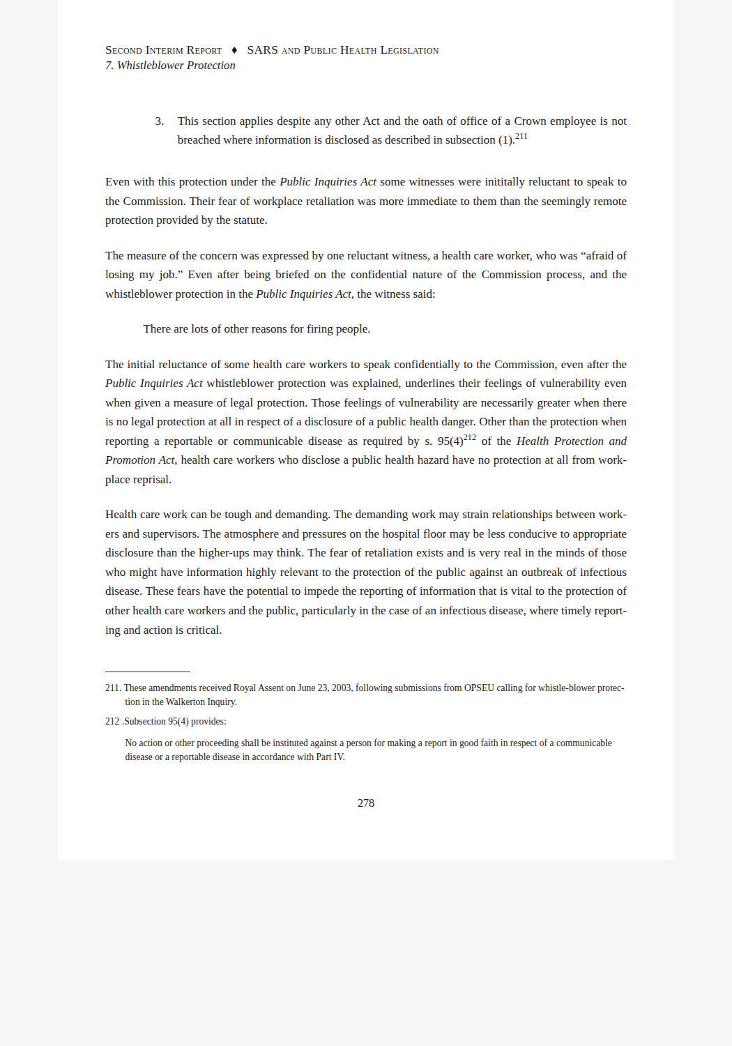Second Interim Report ♦ SARS and Public Health Legislation
7. Whistleblower Protection
3. This section applies despite any other Act and the oath of office of a Crown employee is not breached where information is disclosed as described in subsection (1).211
Even with this protection under the Public Inquiries Act some witnesses were inititally reluctant to speak to the Commission. Their fear of workplace retaliation was more immediate to them than the seemingly remote protection provided by the statute.
The measure of the concern was expressed by one reluctant witness, a health care worker, who was “afraid of losing my job.” Even after being briefed on the confidential nature of the Commission process, and the whistleblower protection in the Public Inquiries Act, the witness said:
There are lots of other reasons for firing people.
The initial reluctance of some health care workers to speak confidentially to the Commission, even after the Public Inquiries Act whistleblower protection was explained, underlines their feelings of vulnerability even when given a measure of legal protection. Those feelings of vulnerability are necessarily greater when there is no legal protection at all in respect of a disclosure of a public health danger. Other than the protection when reporting a reportable or communicable disease as required by s. 95(4)212 of the Health Protection and Promotion Act, health care workers who disclose a public health hazard have no protection at all from workplace reprisal.
Health care work can be tough and demanding. The demanding work may strain relationships between workers and supervisors. The atmosphere and pressures on the hospital floor may be less conducive to appropriate disclosure than the higher-ups may think. The fear of retaliation exists and is very real in the minds of those who might have information highly relevant to the protection of the public against an outbreak of infectious disease. These fears have the potential to impede the reporting of information that is vital to the protection of other health care workers and the public, particularly in the case of an infectious disease, where timely reporting and action is critical.
211. These amendments received Royal Assent on June 23, 2003, following submissions from OPSEU calling for whistle-blower protection in the Walkerton Inquiry.
212 .Subsection 95(4) provides:
No action or other proceeding shall be instituted against a person for making a report in good faith in respect of a communicable disease or a reportable disease in accordance with Part IV.
278